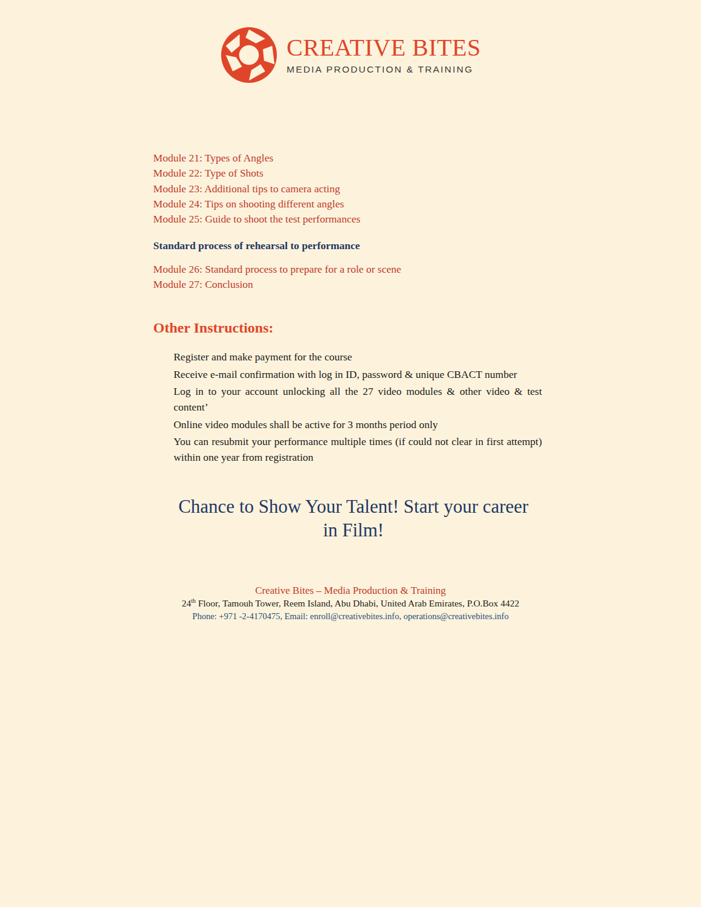CREATIVE BITES
MEDIA PRODUCTION & TRAINING
Module 21: Types of Angles
Module 22: Type of Shots
Module 23: Additional tips to camera acting
Module 24: Tips on shooting different angles
Module 25: Guide to shoot the test performances
Standard process of rehearsal to performance
Module 26: Standard process to prepare for a role or scene
Module 27: Conclusion
Other Instructions:
Register and make payment for the course
Receive e-mail confirmation with log in ID, password & unique CBACT number
Log in to your account unlocking all the 27 video modules & other video & test content’
Online video modules shall be active for 3 months period only
You can resubmit your performance multiple times (if could not clear in first attempt) within one year from registration
Chance to Show Your Talent! Start your career in Film!
Creative Bites – Media Production & Training
24th Floor, Tamouh Tower, Reem Island, Abu Dhabi, United Arab Emirates, P.O.Box 4422
Phone: +971 -2-4170475, Email: enroll@creativebites.info, operations@creativebites.info